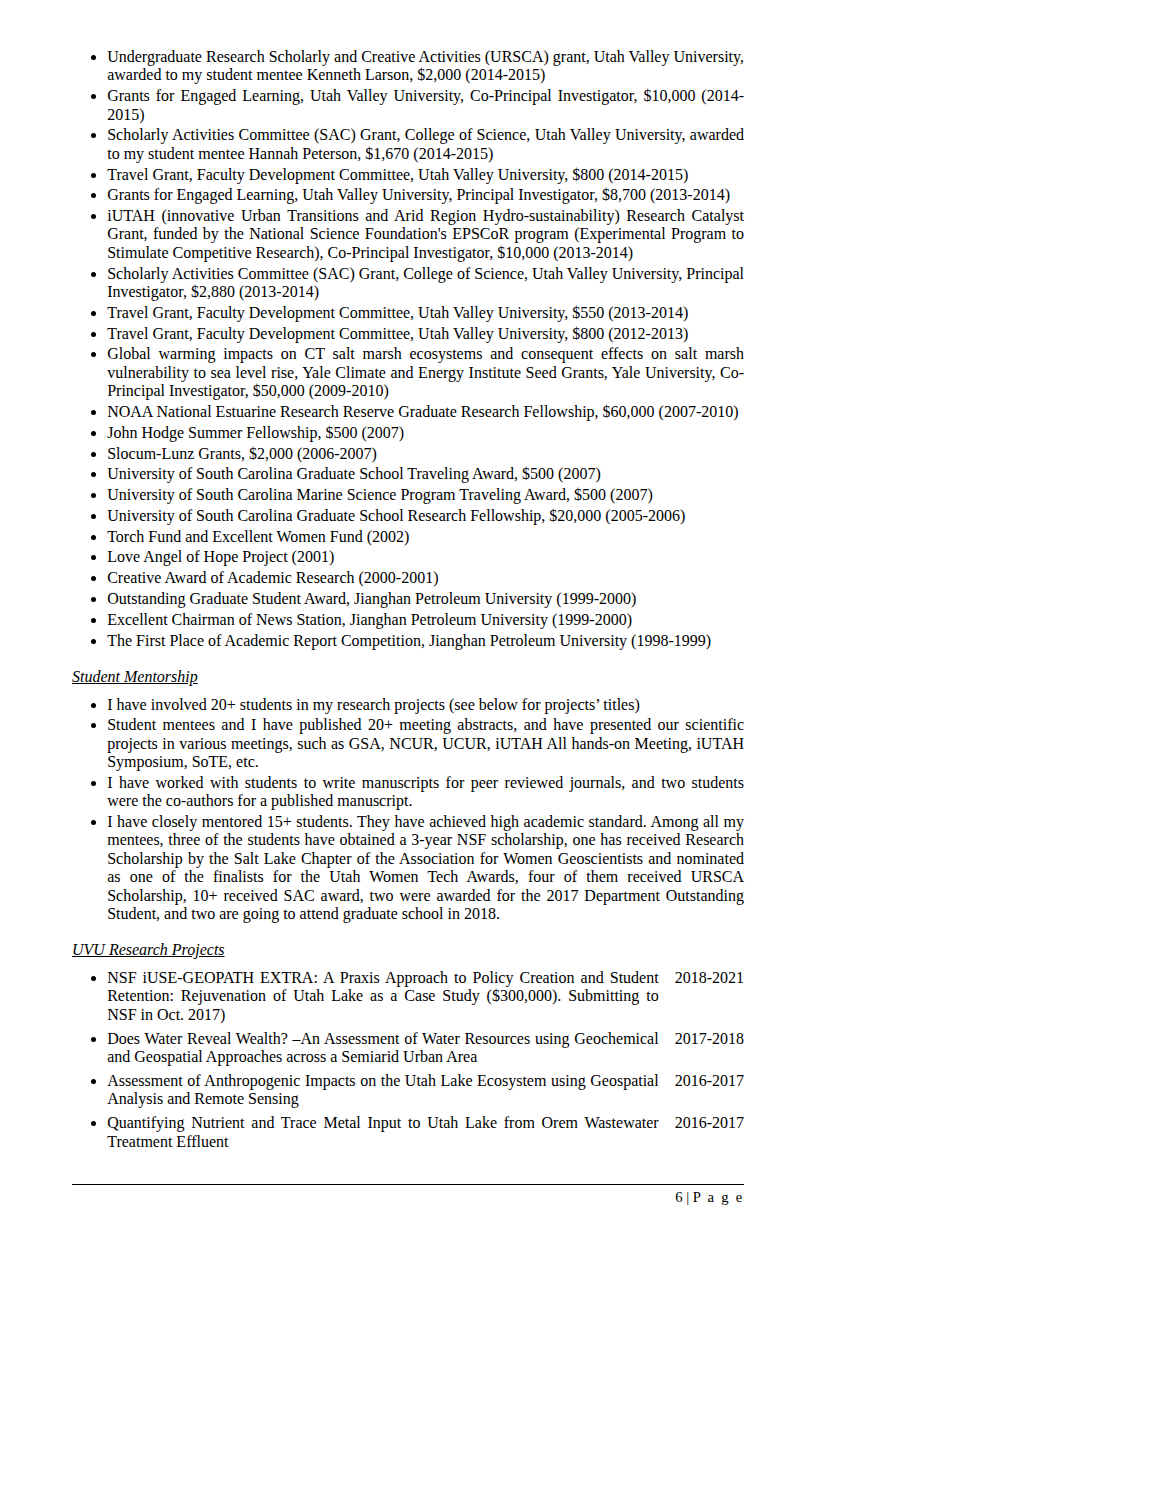Undergraduate Research Scholarly and Creative Activities (URSCA) grant, Utah Valley University, awarded to my student mentee Kenneth Larson, $2,000 (2014-2015)
Grants for Engaged Learning, Utah Valley University, Co-Principal Investigator, $10,000 (2014-2015)
Scholarly Activities Committee (SAC) Grant, College of Science, Utah Valley University, awarded to my student mentee Hannah Peterson, $1,670 (2014-2015)
Travel Grant, Faculty Development Committee, Utah Valley University, $800 (2014-2015)
Grants for Engaged Learning, Utah Valley University, Principal Investigator, $8,700 (2013-2014)
iUTAH (innovative Urban Transitions and Arid Region Hydro-sustainability) Research Catalyst Grant, funded by the National Science Foundation's EPSCoR program (Experimental Program to Stimulate Competitive Research), Co-Principal Investigator, $10,000 (2013-2014)
Scholarly Activities Committee (SAC) Grant, College of Science, Utah Valley University, Principal Investigator, $2,880 (2013-2014)
Travel Grant, Faculty Development Committee, Utah Valley University, $550 (2013-2014)
Travel Grant, Faculty Development Committee, Utah Valley University, $800 (2012-2013)
Global warming impacts on CT salt marsh ecosystems and consequent effects on salt marsh vulnerability to sea level rise, Yale Climate and Energy Institute Seed Grants, Yale University, Co-Principal Investigator, $50,000 (2009-2010)
NOAA National Estuarine Research Reserve Graduate Research Fellowship, $60,000 (2007-2010)
John Hodge Summer Fellowship, $500 (2007)
Slocum-Lunz Grants, $2,000 (2006-2007)
University of South Carolina Graduate School Traveling Award, $500 (2007)
University of South Carolina Marine Science Program Traveling Award, $500 (2007)
University of South Carolina Graduate School Research Fellowship, $20,000 (2005-2006)
Torch Fund and Excellent Women Fund (2002)
Love Angel of Hope Project (2001)
Creative Award of Academic Research (2000-2001)
Outstanding Graduate Student Award, Jianghan Petroleum University (1999-2000)
Excellent Chairman of News Station, Jianghan Petroleum University (1999-2000)
The First Place of Academic Report Competition, Jianghan Petroleum University (1998-1999)
Student Mentorship
I have involved 20+ students in my research projects (see below for projects’ titles)
Student mentees and I have published 20+ meeting abstracts, and have presented our scientific projects in various meetings, such as GSA, NCUR, UCUR, iUTAH All hands-on Meeting, iUTAH Symposium, SoTE, etc.
I have worked with students to write manuscripts for peer reviewed journals, and two students were the co-authors for a published manuscript.
I have closely mentored 15+ students. They have achieved high academic standard. Among all my mentees, three of the students have obtained a 3-year NSF scholarship, one has received Research Scholarship by the Salt Lake Chapter of the Association for Women Geoscientists and nominated as one of the finalists for the Utah Women Tech Awards, four of them received URSCA Scholarship, 10+ received SAC award, two were awarded for the 2017 Department Outstanding Student, and two are going to attend graduate school in 2018.
UVU Research Projects
NSF iUSE-GEOPATH EXTRA: A Praxis Approach to Policy Creation and Student Retention: Rejuvenation of Utah Lake as a Case Study ($300,000). Submitting to NSF in Oct. 2017) 2018-2021
Does Water Reveal Wealth? –An Assessment of Water Resources using Geochemical and Geospatial Approaches across a Semiarid Urban Area 2017-2018
Assessment of Anthropogenic Impacts on the Utah Lake Ecosystem using Geospatial Analysis and Remote Sensing 2016-2017
Quantifying Nutrient and Trace Metal Input to Utah Lake from Orem Wastewater Treatment Effluent 2016-2017
6 | P a g e